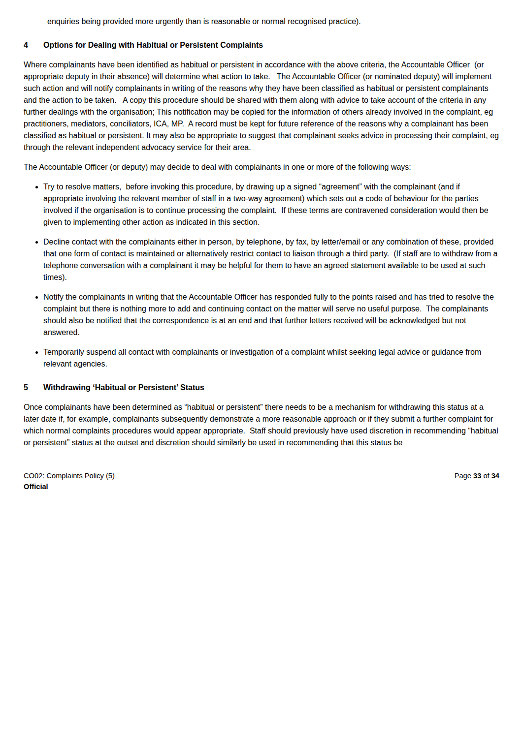enquiries being provided more urgently than is reasonable or normal recognised practice).
4 Options for Dealing with Habitual or Persistent Complaints
Where complainants have been identified as habitual or persistent in accordance with the above criteria, the Accountable Officer (or appropriate deputy in their absence) will determine what action to take. The Accountable Officer (or nominated deputy) will implement such action and will notify complainants in writing of the reasons why they have been classified as habitual or persistent complainants and the action to be taken. A copy this procedure should be shared with them along with advice to take account of the criteria in any further dealings with the organisation; This notification may be copied for the information of others already involved in the complaint, eg practitioners, mediators, conciliators, ICA, MP. A record must be kept for future reference of the reasons why a complainant has been classified as habitual or persistent. It may also be appropriate to suggest that complainant seeks advice in processing their complaint, eg through the relevant independent advocacy service for their area.
The Accountable Officer (or deputy) may decide to deal with complainants in one or more of the following ways:
Try to resolve matters, before invoking this procedure, by drawing up a signed “agreement” with the complainant (and if appropriate involving the relevant member of staff in a two-way agreement) which sets out a code of behaviour for the parties involved if the organisation is to continue processing the complaint. If these terms are contravened consideration would then be given to implementing other action as indicated in this section.
Decline contact with the complainants either in person, by telephone, by fax, by letter/email or any combination of these, provided that one form of contact is maintained or alternatively restrict contact to liaison through a third party. (If staff are to withdraw from a telephone conversation with a complainant it may be helpful for them to have an agreed statement available to be used at such times).
Notify the complainants in writing that the Accountable Officer has responded fully to the points raised and has tried to resolve the complaint but there is nothing more to add and continuing contact on the matter will serve no useful purpose. The complainants should also be notified that the correspondence is at an end and that further letters received will be acknowledged but not answered.
Temporarily suspend all contact with complainants or investigation of a complaint whilst seeking legal advice or guidance from relevant agencies.
5 Withdrawing ‘Habitual or Persistent’ Status
Once complainants have been determined as “habitual or persistent” there needs to be a mechanism for withdrawing this status at a later date if, for example, complainants subsequently demonstrate a more reasonable approach or if they submit a further complaint for which normal complaints procedures would appear appropriate. Staff should previously have used discretion in recommending “habitual or persistent” status at the outset and discretion should similarly be used in recommending that this status be
CO02: Complaints Policy (5) Page 33 of 34
Official